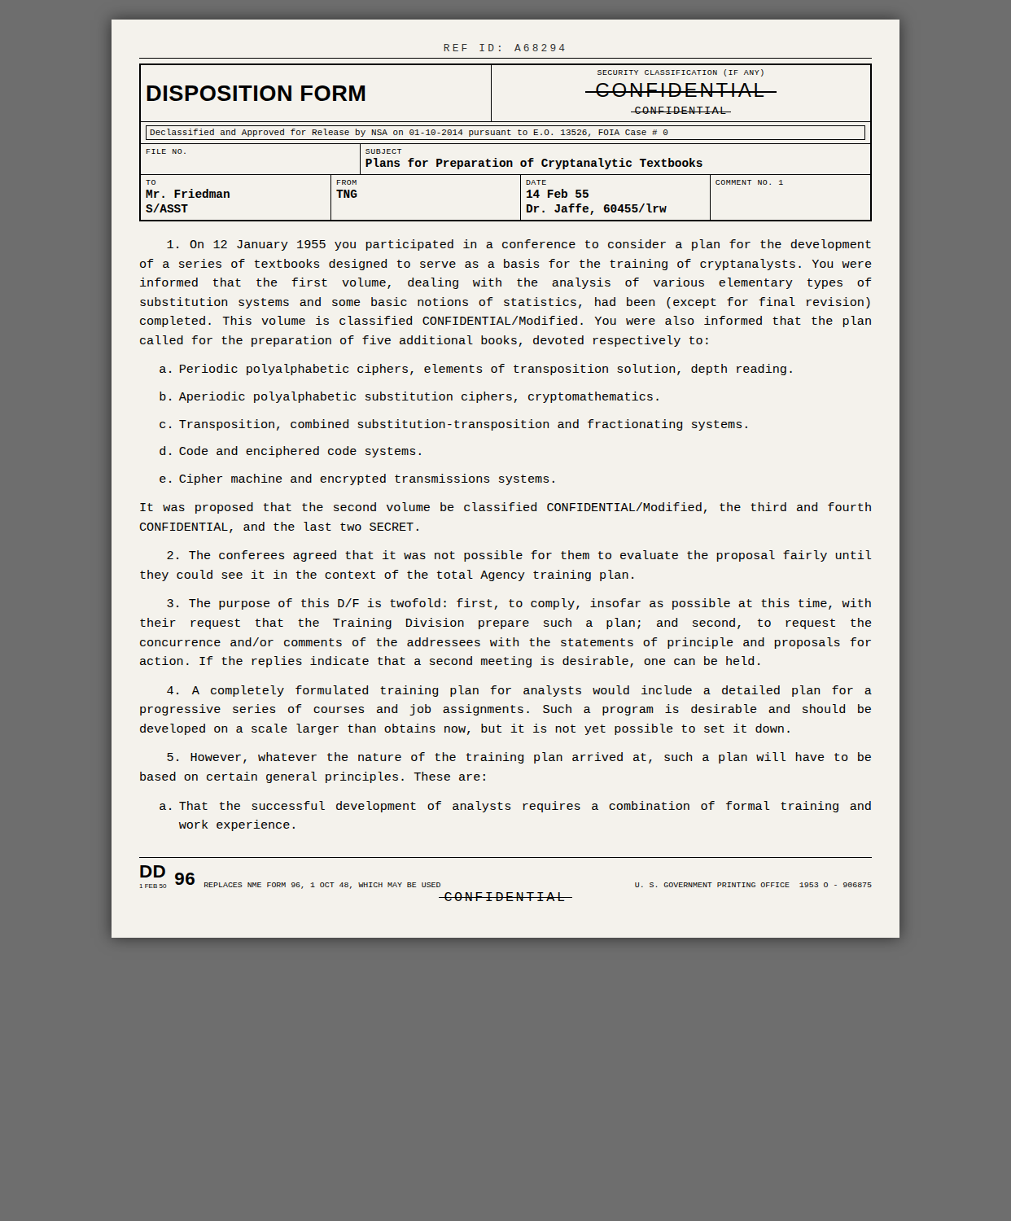REF ID: A68294
DISPOSITION FORM
Security Classification (if any)
CONFIDENTIAL
CONFIDENTIAL
Declassified and Approved for Release by NSA on 01-10-2014 pursuant to E.O. 13526, FOIA Case # 0
File No.
Subject Plans for Preparation of Cryptanalytic Textbooks
To Mr. Friedman
S/ASST
From TNG
Date 14 Feb 55
Dr. Jaffe, 60455/lrw
Comment No. 1
1. On 12 January 1955 you participated in a conference to consider a plan for the development of a series of textbooks designed to serve as a basis for the training of cryptanalysts. You were informed that the first volume, dealing with the analysis of various elementary types of substitution systems and some basic notions of statistics, had been (except for final revision) completed. This volume is classified CONFIDENTIAL/Modified. You were also informed that the plan called for the preparation of five additional books, devoted respectively to:
a. Periodic polyalphabetic ciphers, elements of transposition solution, depth reading.
b. Aperiodic polyalphabetic substitution ciphers, cryptomathematics.
c. Transposition, combined substitution-transposition and fractionating systems.
d. Code and enciphered code systems.
e. Cipher machine and encrypted transmissions systems.
It was proposed that the second volume be classified CONFIDENTIAL/Modified, the third and fourth CONFIDENTIAL, and the last two SECRET.
2. The conferees agreed that it was not possible for them to evaluate the proposal fairly until they could see it in the context of the total Agency training plan.
3. The purpose of this D/F is twofold: first, to comply, insofar as possible at this time, with their request that the Training Division prepare such a plan; and second, to request the concurrence and/or comments of the addressees with the statements of principle and proposals for action. If the replies indicate that a second meeting is desirable, one can be held.
4. A completely formulated training plan for analysts would include a detailed plan for a progressive series of courses and job assignments. Such a program is desirable and should be developed on a scale larger than obtains now, but it is not yet possible to set it down.
5. However, whatever the nature of the training plan arrived at, such a plan will have to be based on certain general principles. These are:
a. That the successful development of analysts requires a combination of formal training and work experience.
DD1 FEB 50
96
REPLACES NME FORM 96, 1 OCT 48, WHICH MAY BE USED
U. S. GOVERNMENT PRINTING OFFICE 1953 O - 906875
CONFIDENTIAL